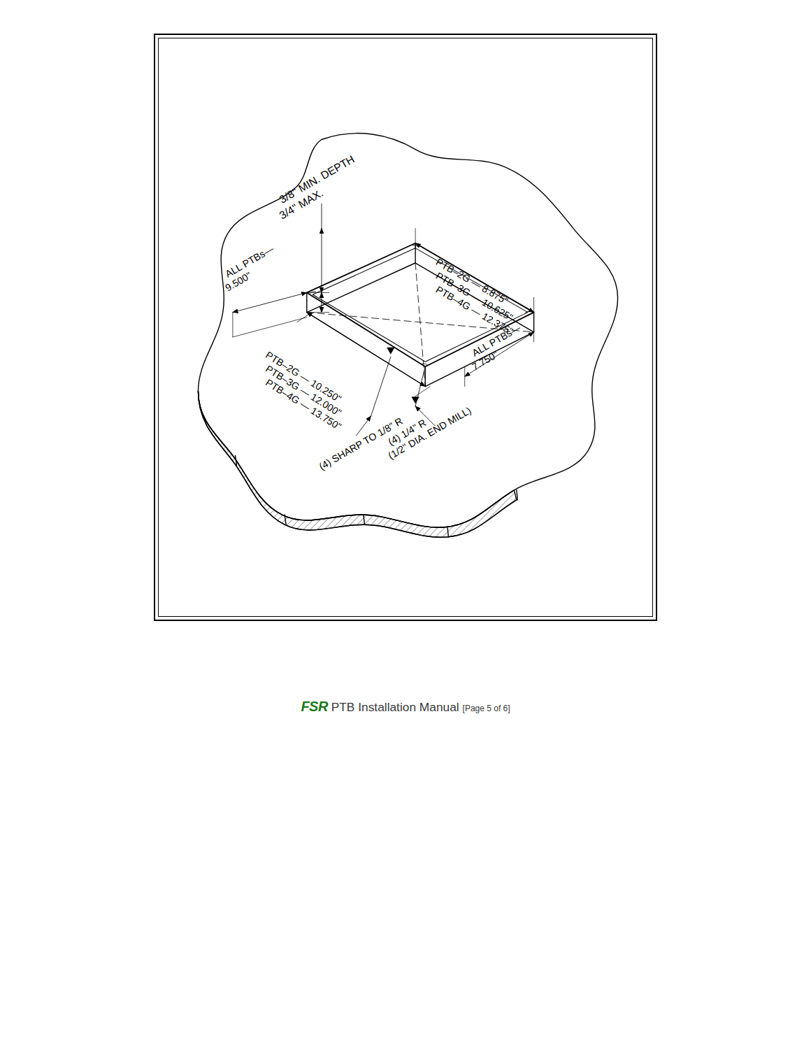PTB cut-out dimension drawing
3/8" MIN. DEPTH 3/4" MAX. ALL PTBs— 9.500" PTB–2G — 8.875" PTB–3G — 10.625" PTB–4G — 12.375" PTB–2G — 10.250" PTB–3G — 12.000" PTB–4G — 13.750" ALL PTBs— 7.750" (4) 1/4" R (1/2" DIA. END MILL) (4) SHARP TO 1/8" R
FSR PTB Installation Manual [Page 5 of 6]